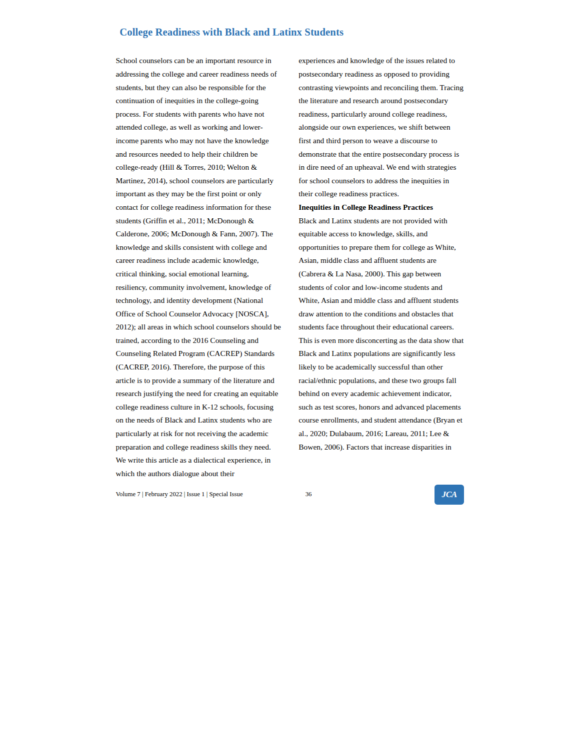College Readiness with Black and Latinx Students
School counselors can be an important resource in addressing the college and career readiness needs of students, but they can also be responsible for the continuation of inequities in the college-going process. For students with parents who have not attended college, as well as working and lower-income parents who may not have the knowledge and resources needed to help their children be college-ready (Hill & Torres, 2010; Welton & Martinez, 2014), school counselors are particularly important as they may be the first point or only contact for college readiness information for these students (Griffin et al., 2011; McDonough & Calderone, 2006; McDonough & Fann, 2007). The knowledge and skills consistent with college and career readiness include academic knowledge, critical thinking, social emotional learning, resiliency, community involvement, knowledge of technology, and identity development (National Office of School Counselor Advocacy [NOSCA], 2012); all areas in which school counselors should be trained, according to the 2016 Counseling and Counseling Related Program (CACREP) Standards (CACREP, 2016). Therefore, the purpose of this article is to provide a summary of the literature and research justifying the need for creating an equitable college readiness culture in K-12 schools, focusing on the needs of Black and Latinx students who are particularly at risk for not receiving the academic preparation and college readiness skills they need. We write this article as a dialectical experience, in which the authors dialogue about their
experiences and knowledge of the issues related to postsecondary readiness as opposed to providing contrasting viewpoints and reconciling them. Tracing the literature and research around postsecondary readiness, particularly around college readiness, alongside our own experiences, we shift between first and third person to weave a discourse to demonstrate that the entire postsecondary process is in dire need of an upheaval. We end with strategies for school counselors to address the inequities in their college readiness practices.
Inequities in College Readiness Practices
Black and Latinx students are not provided with equitable access to knowledge, skills, and opportunities to prepare them for college as White, Asian, middle class and affluent students are (Cabrera & La Nasa, 2000). This gap between students of color and low-income students and White, Asian and middle class and affluent students draw attention to the conditions and obstacles that students face throughout their educational careers. This is even more disconcerting as the data show that Black and Latinx populations are significantly less likely to be academically successful than other racial/ethnic populations, and these two groups fall behind on every academic achievement indicator, such as test scores, honors and advanced placements course enrollments, and student attendance (Bryan et al., 2020; Dulabaum, 2016; Lareau, 2011; Lee & Bowen, 2006). Factors that increase disparities in
Volume 7 | February 2022 | Issue 1 | Special Issue
36
JCA